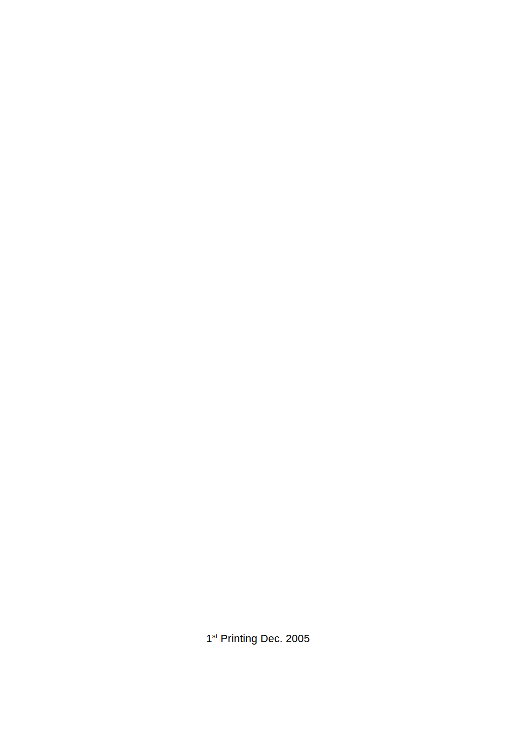1st Printing Dec. 2005